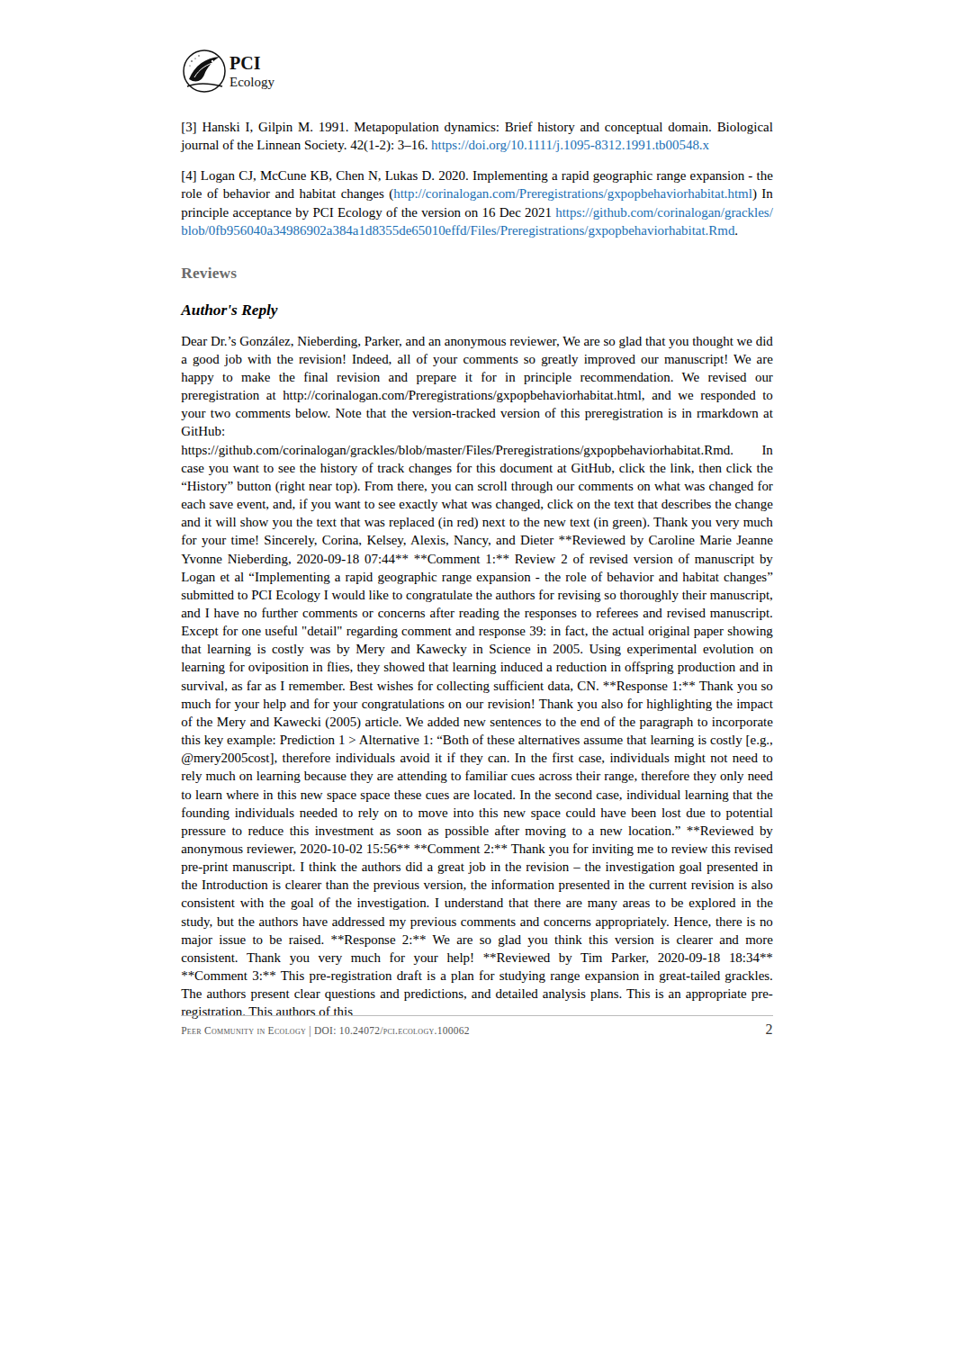PCI Ecology
[3] Hanski I, Gilpin M. 1991. Metapopulation dynamics: Brief history and conceptual domain. Biological journal of the Linnean Society. 42(1-2): 3–16. https://doi.org/10.1111/j.1095-8312.1991.tb00548.x
[4] Logan CJ, McCune KB, Chen N, Lukas D. 2020. Implementing a rapid geographic range expansion - the role of behavior and habitat changes (http://corinalogan.com/Preregistrations/gxpopbehaviorhabitat.html) In principle acceptance by PCI Ecology of the version on 16 Dec 2021 https://github.com/corinalogan/grackles/blob/0fb956040a34986902a384a1d8355de65010effd/Files/Preregistrations/gxpopbehaviorhabitat.Rmd.
Reviews
Author's Reply
Dear Dr.’s González, Nieberding, Parker, and an anonymous reviewer, We are so glad that you thought we did a good job with the revision! Indeed, all of your comments so greatly improved our manuscript! We are happy to make the final revision and prepare it for in principle recommendation. We revised our preregistration at http://corinalogan.com/Preregistrations/gxpopbehaviorhabitat.html, and we responded to your two comments below. Note that the version-tracked version of this preregistration is in rmarkdown at GitHub: https://github.com/corinalogan/grackles/blob/master/Files/Preregistrations/gxpopbehaviorhabitat.Rmd. In case you want to see the history of track changes for this document at GitHub, click the link, then click the “History” button (right near top). From there, you can scroll through our comments on what was changed for each save event, and, if you want to see exactly what was changed, click on the text that describes the change and it will show you the text that was replaced (in red) next to the new text (in green). Thank you very much for your time! Sincerely, Corina, Kelsey, Alexis, Nancy, and Dieter **Reviewed by Caroline Marie Jeanne Yvonne Nieberding, 2020-09-18 07:44** **Comment 1:** Review 2 of revised version of manuscript by Logan et al “Implementing a rapid geographic range expansion - the role of behavior and habitat changes” submitted to PCI Ecology I would like to congratulate the authors for revising so thoroughly their manuscript, and I have no further comments or concerns after reading the responses to referees and revised manuscript. Except for one useful "detail" regarding comment and response 39: in fact, the actual original paper showing that learning is costly was by Mery and Kawecky in Science in 2005. Using experimental evolution on learning for oviposition in flies, they showed that learning induced a reduction in offspring production and in survival, as far as I remember. Best wishes for collecting sufficient data, CN. **Response 1:** Thank you so much for your help and for your congratulations on our revision! Thank you also for highlighting the impact of the Mery and Kawecki (2005) article. We added new sentences to the end of the paragraph to incorporate this key example: Prediction 1 > Alternative 1: “Both of these alternatives assume that learning is costly [e.g., @mery2005cost], therefore individuals avoid it if they can. In the first case, individuals might not need to rely much on learning because they are attending to familiar cues across their range, therefore they only need to learn where in this new space space these cues are located. In the second case, individual learning that the founding individuals needed to rely on to move into this new space could have been lost due to potential pressure to reduce this investment as soon as possible after moving to a new location.” **Reviewed by anonymous reviewer, 2020-10-02 15:56** **Comment 2:** Thank you for inviting me to review this revised pre-print manuscript. I think the authors did a great job in the revision – the investigation goal presented in the Introduction is clearer than the previous version, the information presented in the current revision is also consistent with the goal of the investigation. I understand that there are many areas to be explored in the study, but the authors have addressed my previous comments and concerns appropriately. Hence, there is no major issue to be raised. **Response 2:** We are so glad you think this version is clearer and more consistent. Thank you very much for your help! **Reviewed by Tim Parker, 2020-09-18 18:34** **Comment 3:** This pre-registration draft is a plan for studying range expansion in great-tailed grackles. The authors present clear questions and predictions, and detailed analysis plans. This is an appropriate pre-registration. This authors of this
Peer Community in Ecology | DOI: 10.24072/pci.ecology.100062
2